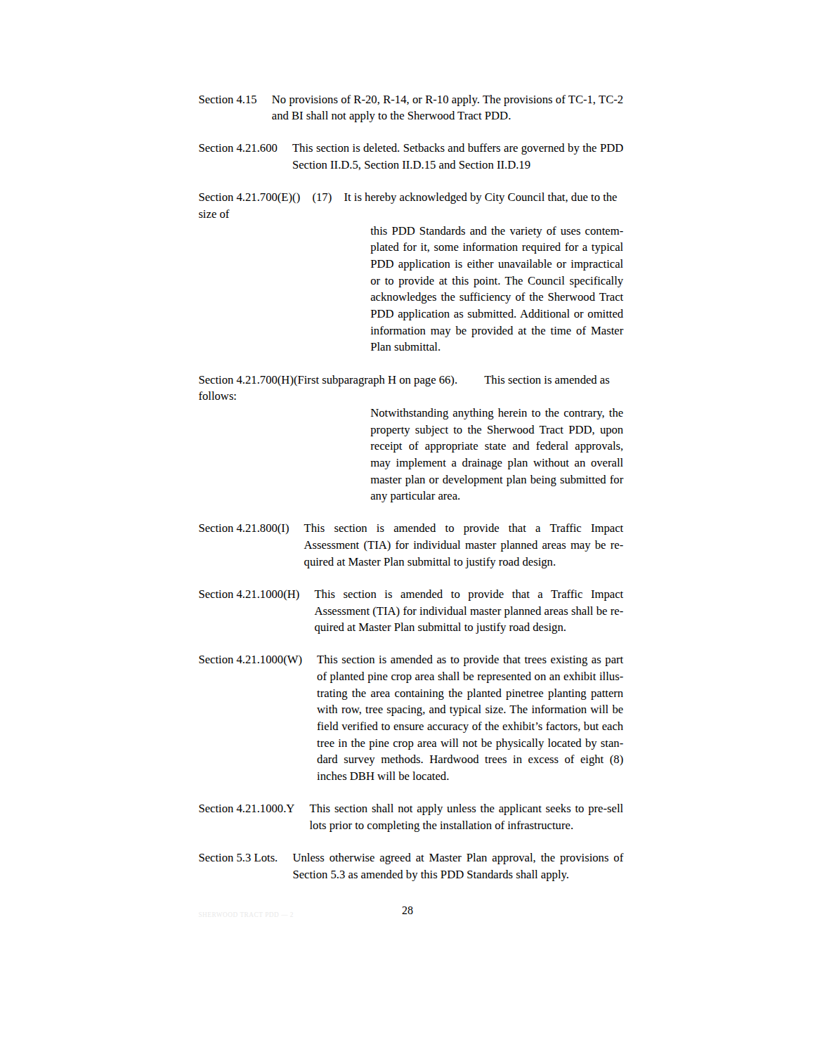Section 4.15
No provisions of R-20, R-14, or R-10 apply. The provisions of TC-1, TC-2 and BI shall not apply to the Sherwood Tract PDD.
Section 4.21.600
This section is deleted. Setbacks and buffers are governed by the PDD Section II.D.5, Section II.D.15 and Section II.D.19
Section 4.21.700(E)()(17) It is hereby acknowledged by City Council that, due to the size of
this PDD Standards and the variety of uses contemplated for it, some information required for a typical PDD application is either unavailable or impractical or to provide at this point. The Council specifically acknowledges the sufficiency of the Sherwood Tract PDD application as submitted. Additional or omitted information may be provided at the time of Master Plan submittal.
Section 4.21.700(H)(First subparagraph H on page 66). This section is amended as follows:
Notwithstanding anything herein to the contrary, the property subject to the Sherwood Tract PDD, upon receipt of appropriate state and federal approvals, may implement a drainage plan without an overall master plan or development plan being submitted for any particular area.
Section 4.21.800(I)
This section is amended to provide that a Traffic Impact Assessment (TIA) for individual master planned areas may be required at Master Plan submittal to justify road design.
Section 4.21.1000(H)
This section is amended to provide that a Traffic Impact Assessment (TIA) for individual master planned areas shall be required at Master Plan submittal to justify road design.
Section 4.21.1000(W)
This section is amended as to provide that trees existing as part of planted pine crop area shall be represented on an exhibit illustrating the area containing the planted pinetree planting pattern with row, tree spacing, and typical size. The information will be field verified to ensure accuracy of the exhibit’s factors, but each tree in the pine crop area will not be physically located by standard survey methods. Hardwood trees in excess of eight (8) inches DBH will be located.
Section 4.21.1000.Y
This section shall not apply unless the applicant seeks to pre-sell lots prior to completing the installation of infrastructure.
Section 5.3 Lots.
Unless otherwise agreed at Master Plan approval, the provisions of Section 5.3 as amended by this PDD Standards shall apply.
SHERWOOD TRACT PDD — 2 28